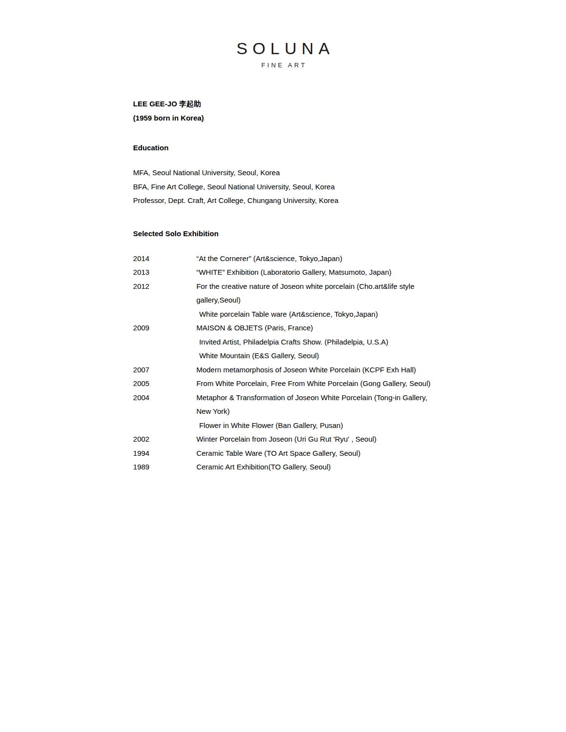SOLUNA
FINE ART
LEE GEE-JO 李起助
(1959 born in Korea)
Education
MFA, Seoul National University, Seoul, Korea
BFA, Fine Art College, Seoul National University, Seoul, Korea
Professor, Dept. Craft, Art College, Chungang University, Korea
Selected Solo Exhibition
| 2014 | “At the Cornerer” (Art&science, Tokyo,Japan) |
| 2013 | “WHITE” Exhibition (Laboratorio Gallery, Matsumoto, Japan) |
| 2012 | For the creative nature of Joseon white porcelain (Cho.art&life style gallery,Seoul) |
| | White porcelain Table ware (Art&science, Tokyo,Japan) |
| 2009 | MAISON & OBJETS (Paris, France) |
| | Invited Artist, Philadelpia Crafts Show. (Philadelpia, U.S.A) |
| | White Mountain (E&S Gallery, Seoul) |
| 2007 | Modern metamorphosis of Joseon White Porcelain (KCPF Exh Hall) |
| 2005 | From White Porcelain, Free From White Porcelain (Gong Gallery, Seoul) |
| 2004 | Metaphor & Transformation of Joseon White Porcelain (Tong-in Gallery, New York) |
| | Flower in White Flower (Ban Gallery, Pusan) |
| 2002 | Winter Porcelain from Joseon (Uri Gu Rut 'Ryu' , Seoul) |
| 1994 | Ceramic Table Ware (TO Art Space Gallery, Seoul) |
| 1989 | Ceramic Art Exhibition(TO Gallery, Seoul) |